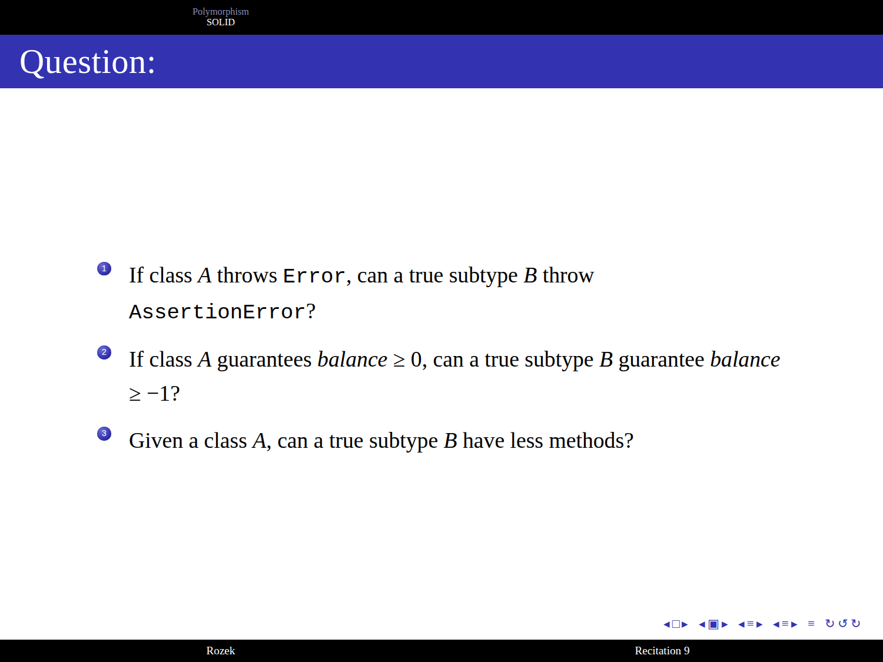Polymorphism SOLID
Question:
If class A throws Error, can a true subtype B throw AssertionError?
If class A guarantees balance ≥ 0, can a true subtype B guarantee balance ≥ −1?
Given a class A, can a true subtype B have less methods?
◂□▸ ◂▣▸ ◂≡▸ ◂≡▸ ≡ ↻↺↻
Rozek
Recitation 9